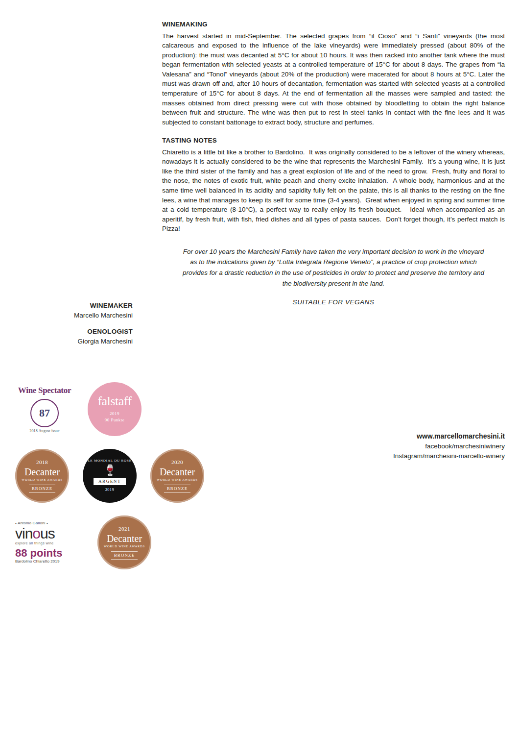Winemaking
The harvest started in mid-September. The selected grapes from “il Cioso” and “i Santi” vineyards (the most calcareous and exposed to the influence of the lake vineyards) were immediately pressed (about 80% of the production): the must was decanted at 5°C for about 10 hours. It was then racked into another tank where the must began fermentation with selected yeasts at a controlled temperature of 15°C for about 8 days. The grapes from “la Valesana” and “Tonol” vineyards (about 20% of the production) were macerated for about 8 hours at 5°C. Later the must was drawn off and, after 10 hours of decantation, fermentation was started with selected yeasts at a controlled temperature of 15°C for about 8 days. At the end of fermentation all the masses were sampled and tasted: the masses obtained from direct pressing were cut with those obtained by bloodletting to obtain the right balance between fruit and structure. The wine was then put to rest in steel tanks in contact with the fine lees and it was subjected to constant battonage to extract body, structure and perfumes.
Tasting Notes
Chiaretto is a little bit like a brother to Bardolino. It was originally considered to be a leftover of the winery whereas, nowadays it is actually considered to be the wine that represents the Marchesini Family. It’s a young wine, it is just like the third sister of the family and has a great explosion of life and of the need to grow. Fresh, fruity and floral to the nose, the notes of exotic fruit, white peach and cherry excite inhalation. A whole body, harmonious and at the same time well balanced in its acidity and sapidity fully felt on the palate, this is all thanks to the resting on the fine lees, a wine that manages to keep its self for some time (3-4 years). Great when enjoyed in spring and summer time at a cold temperature (8-10°C), a perfect way to really enjoy its fresh bouquet. Ideal when accompanied as an aperitif, by fresh fruit, with fish, fried dishes and all types of pasta sauces. Don’t forget though, it’s perfect match is Pizza!
For over 10 years the Marchesini Family have taken the very important decision to work in the vineyard as to the indications given by “Lotta Integrata Regione Veneto”, a practice of crop protection which provides for a drastic reduction in the use of pesticides in order to protect and preserve the territory and the biodiversity present in the land.
SUITABLE FOR VEGANS
Winemaker
Marcello Marchesini
Oenologist
Giorgia Marchesini
Wine Spectator
87
2018 August issue
falstaff
2019
90 Punkte
2018
Decanter
WORLD WINE AWARDS
BRONZE
LE MONDIAL DU ROSÉ
🍷
ARGENT
2019
2020
Decanter
WORLD WINE AWARDS
BRONZE
• Antonio Galloni •
vinous
explore all things wine
88 points
Bardolino Chiaretto 2019
2021
Decanter
WORLD WINE AWARDS
BRONZE
www.marcellomarchesini.it
facebook/marchesiniwinery
Instagram/marchesini-marcello-winery